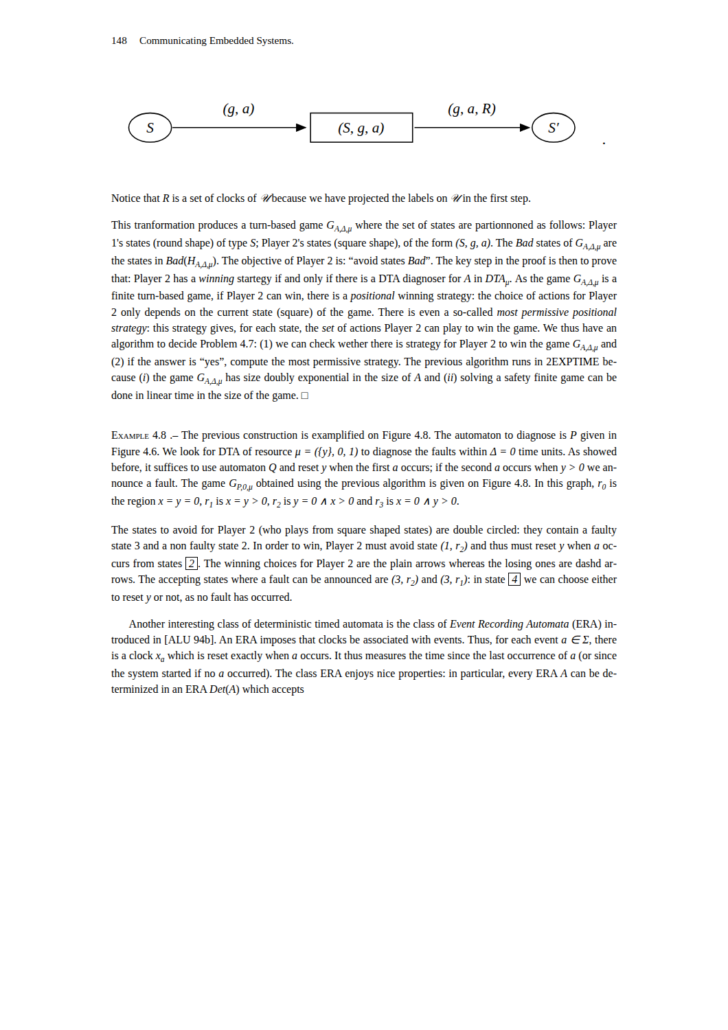148 Communicating Embedded Systems.
S (S, g, a) S′ (g, a) (g, a, R) .
Notice that R is a set of clocks of 𝒰 because we have projected the labels on 𝒰 in the first step.
This tranformation produces a turn-based game GA,Δ,μ where the set of states are partionnoned as follows: Player 1's states (round shape) of type S; Player 2's states (square shape), of the form (S, g, a). The Bad states of GA,Δ,μ are the states in Bad(HA,Δ,μ). The objective of Player 2 is: “avoid states Bad”. The key step in the proof is then to prove that: Player 2 has a winning startegy if and only if there is a DTA diagnoser for A in DTAμ. As the game GA,Δ,μ is a finite turn-based game, if Player 2 can win, there is a positional winning strategy: the choice of actions for Player 2 only depends on the current state (square) of the game. There is even a so-called most permissive positional strategy: this strategy gives, for each state, the set of actions Player 2 can play to win the game. We thus have an algorithm to decide Problem 4.7: (1) we can check wether there is strategy for Player 2 to win the game GA,Δ,μ and (2) if the answer is “yes”, compute the most permissive strategy. The previous algorithm runs in 2EXPTIME because (i) the game GA,Δ,μ has size doubly exponential in the size of A and (ii) solving a safety finite game can be done in linear time in the size of the game. □
Example 4.8 .– The previous construction is examplified on Figure 4.8. The automaton to diagnose is P given in Figure 4.6. We look for DTA of resource μ = ({y}, 0, 1) to diagnose the faults within Δ = 0 time units. As showed before, it suffices to use automaton Q and reset y when the first a occurs; if the second a occurs when y > 0 we announce a fault. The game GP,0,μ obtained using the previous algorithm is given on Figure 4.8. In this graph, r0 is the region x = y = 0, r1 is x = y > 0, r2 is y = 0 ∧ x > 0 and r3 is x = 0 ∧ y > 0.
The states to avoid for Player 2 (who plays from square shaped states) are double circled: they contain a faulty state 3 and a non faulty state 2. In order to win, Player 2 must avoid state (1, r2) and thus must reset y when a occurs from states 2. The winning choices for Player 2 are the plain arrows whereas the losing ones are dashd arrows. The accepting states where a fault can be announced are (3, r2) and (3, r1): in state 4 we can choose either to reset y or not, as no fault has occurred.
Another interesting class of deterministic timed automata is the class of Event Recording Automata (ERA) introduced in [ALU 94b]. An ERA imposes that clocks be associated with events. Thus, for each event a ∈ Σ, there is a clock xa which is reset exactly when a occurs. It thus measures the time since the last occurrence of a (or since the system started if no a occurred). The class ERA enjoys nice properties: in particular, every ERA A can be determinized in an ERA Det(A) which accepts